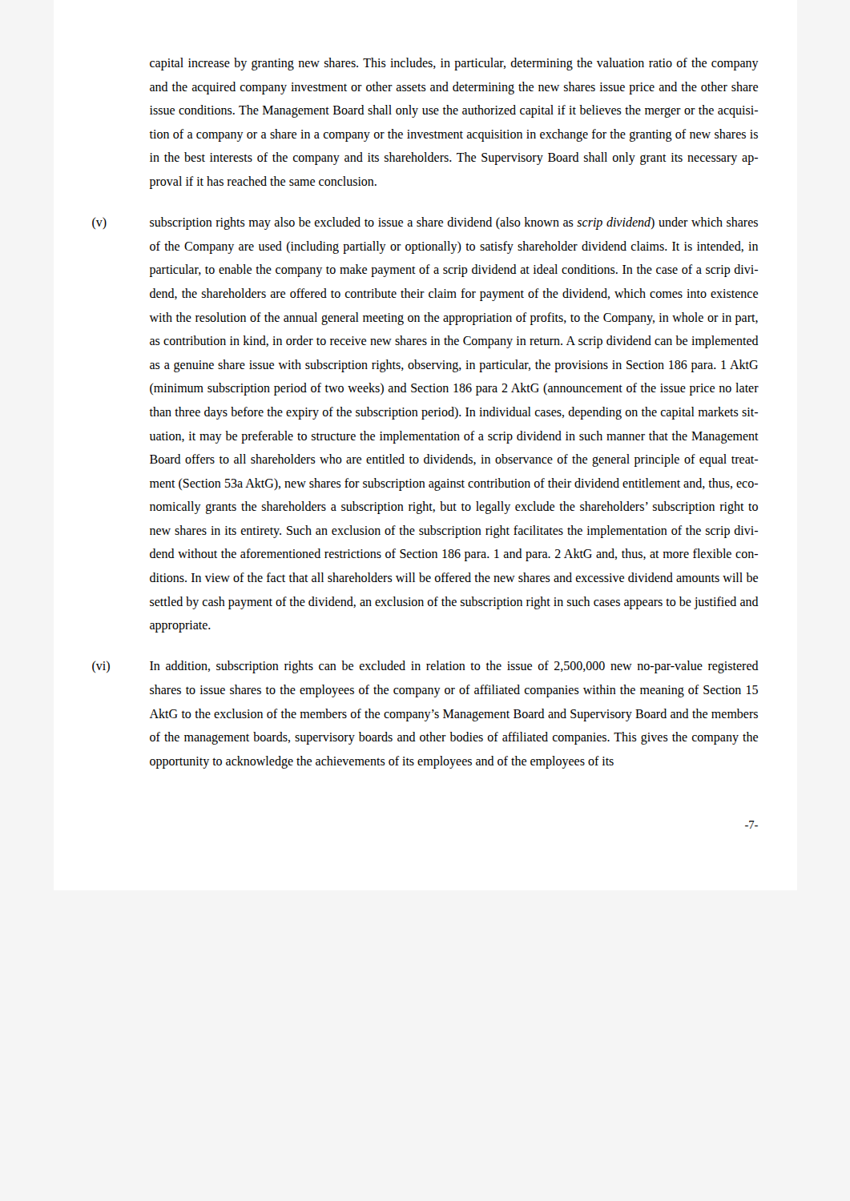capital increase by granting new shares. This includes, in particular, determining the valuation ratio of the company and the acquired company investment or other assets and determining the new shares issue price and the other share issue conditions. The Management Board shall only use the authorized capital if it believes the merger or the acquisition of a company or a share in a company or the investment acquisition in exchange for the granting of new shares is in the best interests of the company and its shareholders. The Supervisory Board shall only grant its necessary approval if it has reached the same conclusion.
(v) subscription rights may also be excluded to issue a share dividend (also known as scrip dividend) under which shares of the Company are used (including partially or optionally) to satisfy shareholder dividend claims. It is intended, in particular, to enable the company to make payment of a scrip dividend at ideal conditions. In the case of a scrip dividend, the shareholders are offered to contribute their claim for payment of the dividend, which comes into existence with the resolution of the annual general meeting on the appropriation of profits, to the Company, in whole or in part, as contribution in kind, in order to receive new shares in the Company in return. A scrip dividend can be implemented as a genuine share issue with subscription rights, observing, in particular, the provisions in Section 186 para. 1 AktG (minimum subscription period of two weeks) and Section 186 para 2 AktG (announcement of the issue price no later than three days before the expiry of the subscription period). In individual cases, depending on the capital markets situation, it may be preferable to structure the implementation of a scrip dividend in such manner that the Management Board offers to all shareholders who are entitled to dividends, in observance of the general principle of equal treatment (Section 53a AktG), new shares for subscription against contribution of their dividend entitlement and, thus, economically grants the shareholders a subscription right, but to legally exclude the shareholders’ subscription right to new shares in its entirety. Such an exclusion of the subscription right facilitates the implementation of the scrip dividend without the aforementioned restrictions of Section 186 para. 1 and para. 2 AktG and, thus, at more flexible conditions. In view of the fact that all shareholders will be offered the new shares and excessive dividend amounts will be settled by cash payment of the dividend, an exclusion of the subscription right in such cases appears to be justified and appropriate.
(vi) In addition, subscription rights can be excluded in relation to the issue of 2,500,000 new no-par-value registered shares to issue shares to the employees of the company or of affiliated companies within the meaning of Section 15 AktG to the exclusion of the members of the company’s Management Board and Supervisory Board and the members of the management boards, supervisory boards and other bodies of affiliated companies. This gives the company the opportunity to acknowledge the achievements of its employees and of the employees of its
-7-